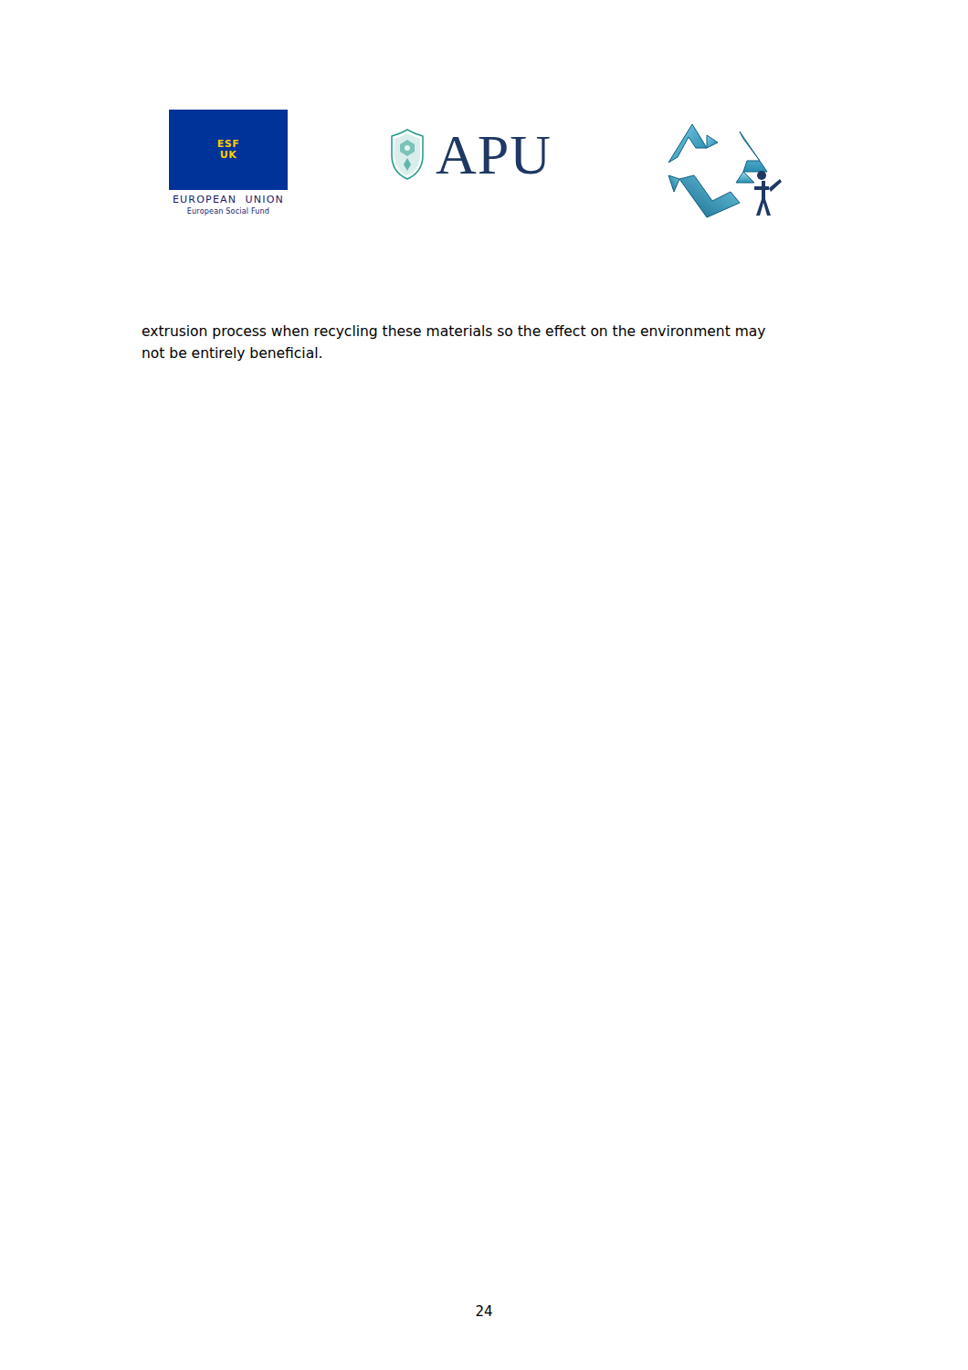ESF
UK
EUROPEAN UNIONEuropean Social Fund
APU
extrusion process when recycling these materials so the effect on the environment may not be entirely beneficial.
24